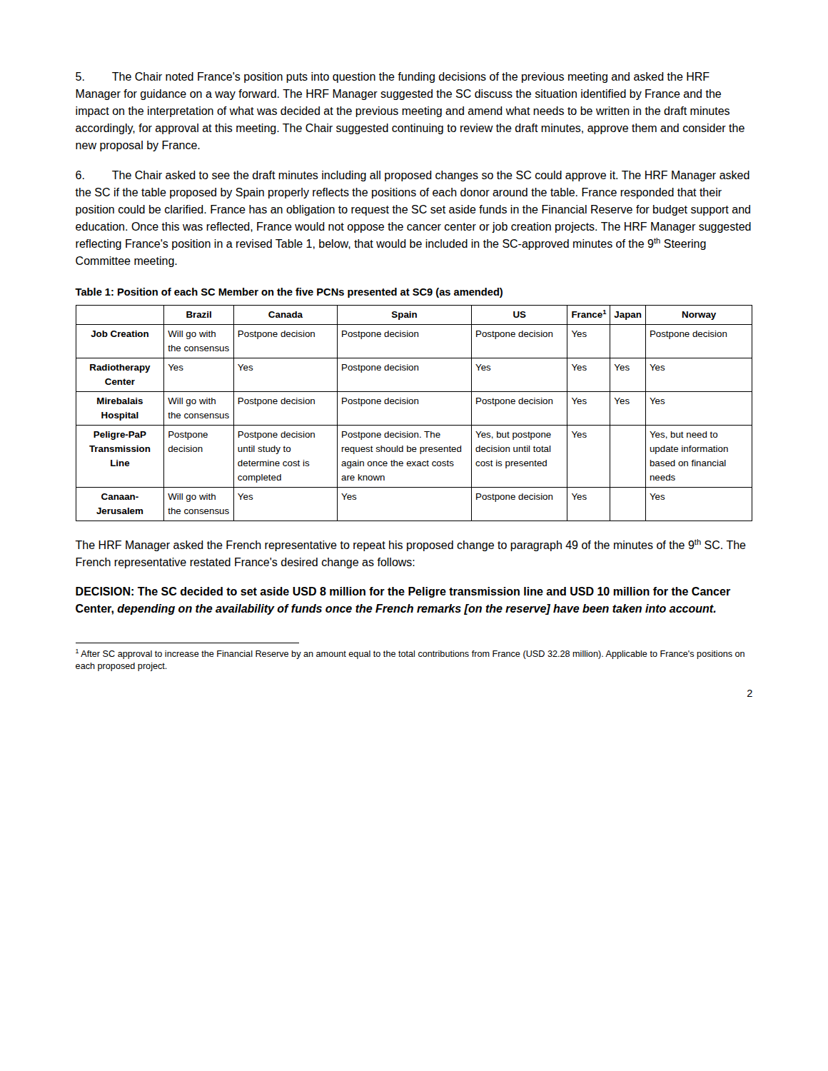5. The Chair noted France's position puts into question the funding decisions of the previous meeting and asked the HRF Manager for guidance on a way forward. The HRF Manager suggested the SC discuss the situation identified by France and the impact on the interpretation of what was decided at the previous meeting and amend what needs to be written in the draft minutes accordingly, for approval at this meeting. The Chair suggested continuing to review the draft minutes, approve them and consider the new proposal by France.
6. The Chair asked to see the draft minutes including all proposed changes so the SC could approve it. The HRF Manager asked the SC if the table proposed by Spain properly reflects the positions of each donor around the table. France responded that their position could be clarified. France has an obligation to request the SC set aside funds in the Financial Reserve for budget support and education. Once this was reflected, France would not oppose the cancer center or job creation projects. The HRF Manager suggested reflecting France's position in a revised Table 1, below, that would be included in the SC-approved minutes of the 9th Steering Committee meeting.
Table 1: Position of each SC Member on the five PCNs presented at SC9 (as amended)
| | Brazil | Canada | Spain | US | France 1 | Japan | Norway |
| --- | --- | --- | --- | --- | --- | --- | --- |
| Job Creation | Will go with the consensus | Postpone decision | Postpone decision | Postpone decision | Yes | | Postpone decision |
| Radiotherapy Center | Yes | Yes | Postpone decision | Yes | Yes | Yes | Yes |
| Mirebalais Hospital | Will go with the consensus | Postpone decision | Postpone decision | Postpone decision | Yes | Yes | Yes |
| Peligre-PaP Transmission Line | Postpone decision | Postpone decision until study to determine cost is completed | Postpone decision. The request should be presented again once the exact costs are known | Yes, but postpone decision until total cost is presented | Yes | | Yes, but need to update information based on financial needs |
| Canaan-Jerusalem | Will go with the consensus | Yes | Yes | Postpone decision | Yes | | Yes |
The HRF Manager asked the French representative to repeat his proposed change to paragraph 49 of the minutes of the 9th SC. The French representative restated France's desired change as follows:
DECISION: The SC decided to set aside USD 8 million for the Peligre transmission line and USD 10 million for the Cancer Center, depending on the availability of funds once the French remarks [on the reserve] have been taken into account.
1 After SC approval to increase the Financial Reserve by an amount equal to the total contributions from France (USD 32.28 million). Applicable to France's positions on each proposed project.
2